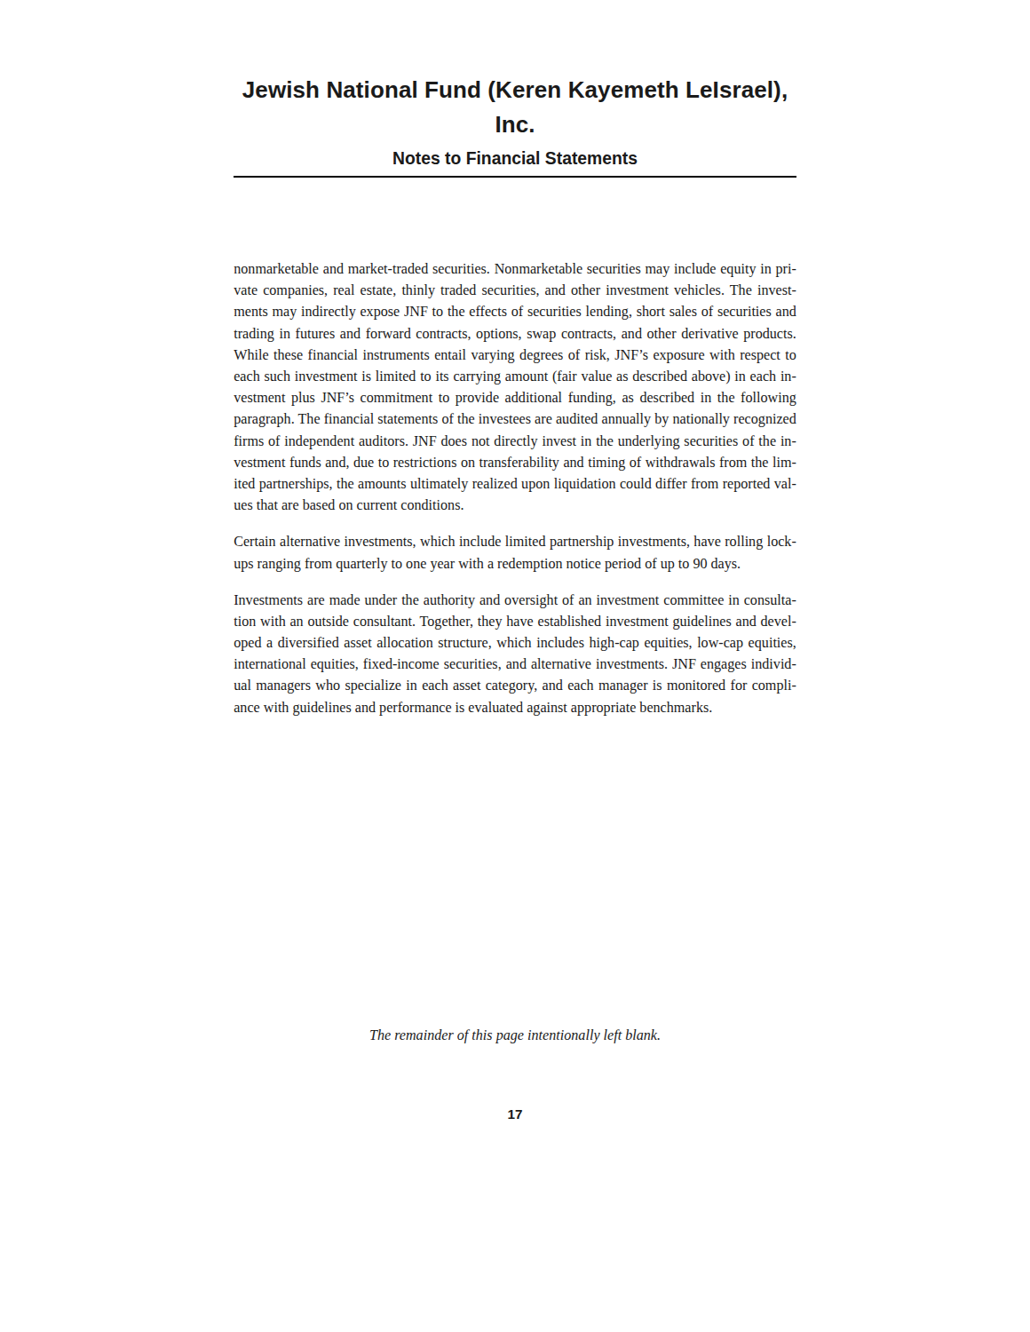Jewish National Fund (Keren Kayemeth LeIsrael), Inc.
Notes to Financial Statements
nonmarketable and market-traded securities. Nonmarketable securities may include equity in private companies, real estate, thinly traded securities, and other investment vehicles. The investments may indirectly expose JNF to the effects of securities lending, short sales of securities and trading in futures and forward contracts, options, swap contracts, and other derivative products. While these financial instruments entail varying degrees of risk, JNF’s exposure with respect to each such investment is limited to its carrying amount (fair value as described above) in each investment plus JNF’s commitment to provide additional funding, as described in the following paragraph. The financial statements of the investees are audited annually by nationally recognized firms of independent auditors. JNF does not directly invest in the underlying securities of the investment funds and, due to restrictions on transferability and timing of withdrawals from the limited partnerships, the amounts ultimately realized upon liquidation could differ from reported values that are based on current conditions.
Certain alternative investments, which include limited partnership investments, have rolling lockups ranging from quarterly to one year with a redemption notice period of up to 90 days.
Investments are made under the authority and oversight of an investment committee in consultation with an outside consultant. Together, they have established investment guidelines and developed a diversified asset allocation structure, which includes high-cap equities, low-cap equities, international equities, fixed-income securities, and alternative investments. JNF engages individual managers who specialize in each asset category, and each manager is monitored for compliance with guidelines and performance is evaluated against appropriate benchmarks.
The remainder of this page intentionally left blank.
17